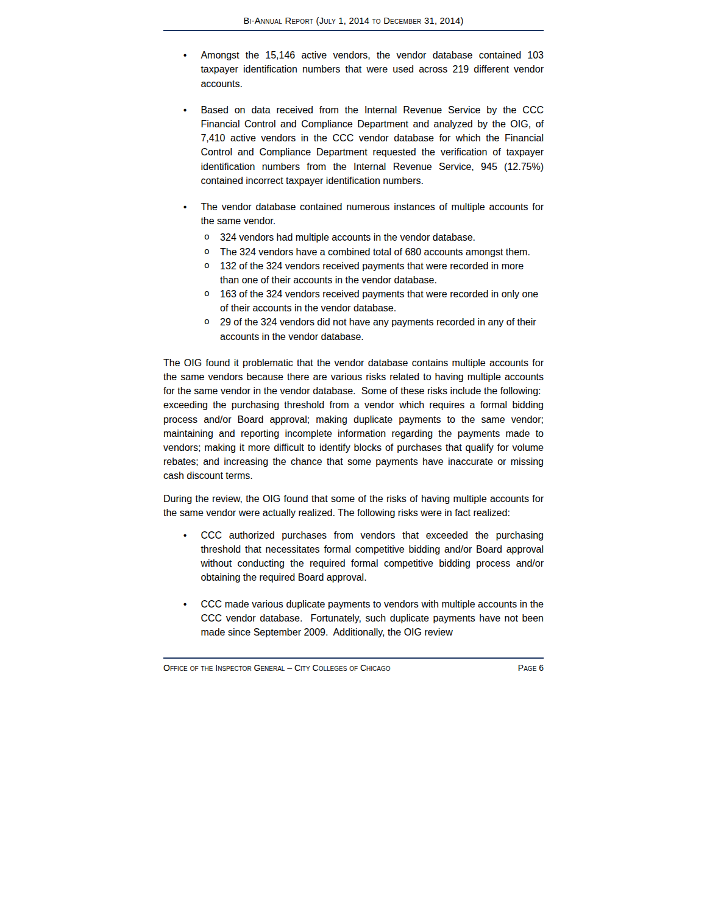Bi-Annual Report (July 1, 2014 to December 31, 2014)
Amongst the 15,146 active vendors, the vendor database contained 103 taxpayer identification numbers that were used across 219 different vendor accounts.
Based on data received from the Internal Revenue Service by the CCC Financial Control and Compliance Department and analyzed by the OIG, of 7,410 active vendors in the CCC vendor database for which the Financial Control and Compliance Department requested the verification of taxpayer identification numbers from the Internal Revenue Service, 945 (12.75%) contained incorrect taxpayer identification numbers.
The vendor database contained numerous instances of multiple accounts for the same vendor.
324 vendors had multiple accounts in the vendor database.
The 324 vendors have a combined total of 680 accounts amongst them.
132 of the 324 vendors received payments that were recorded in more than one of their accounts in the vendor database.
163 of the 324 vendors received payments that were recorded in only one of their accounts in the vendor database.
29 of the 324 vendors did not have any payments recorded in any of their accounts in the vendor database.
The OIG found it problematic that the vendor database contains multiple accounts for the same vendors because there are various risks related to having multiple accounts for the same vendor in the vendor database. Some of these risks include the following: exceeding the purchasing threshold from a vendor which requires a formal bidding process and/or Board approval; making duplicate payments to the same vendor; maintaining and reporting incomplete information regarding the payments made to vendors; making it more difficult to identify blocks of purchases that qualify for volume rebates; and increasing the chance that some payments have inaccurate or missing cash discount terms.
During the review, the OIG found that some of the risks of having multiple accounts for the same vendor were actually realized. The following risks were in fact realized:
CCC authorized purchases from vendors that exceeded the purchasing threshold that necessitates formal competitive bidding and/or Board approval without conducting the required formal competitive bidding process and/or obtaining the required Board approval.
CCC made various duplicate payments to vendors with multiple accounts in the CCC vendor database. Fortunately, such duplicate payments have not been made since September 2009. Additionally, the OIG review
Office of the Inspector General – City Colleges of Chicago Page 6